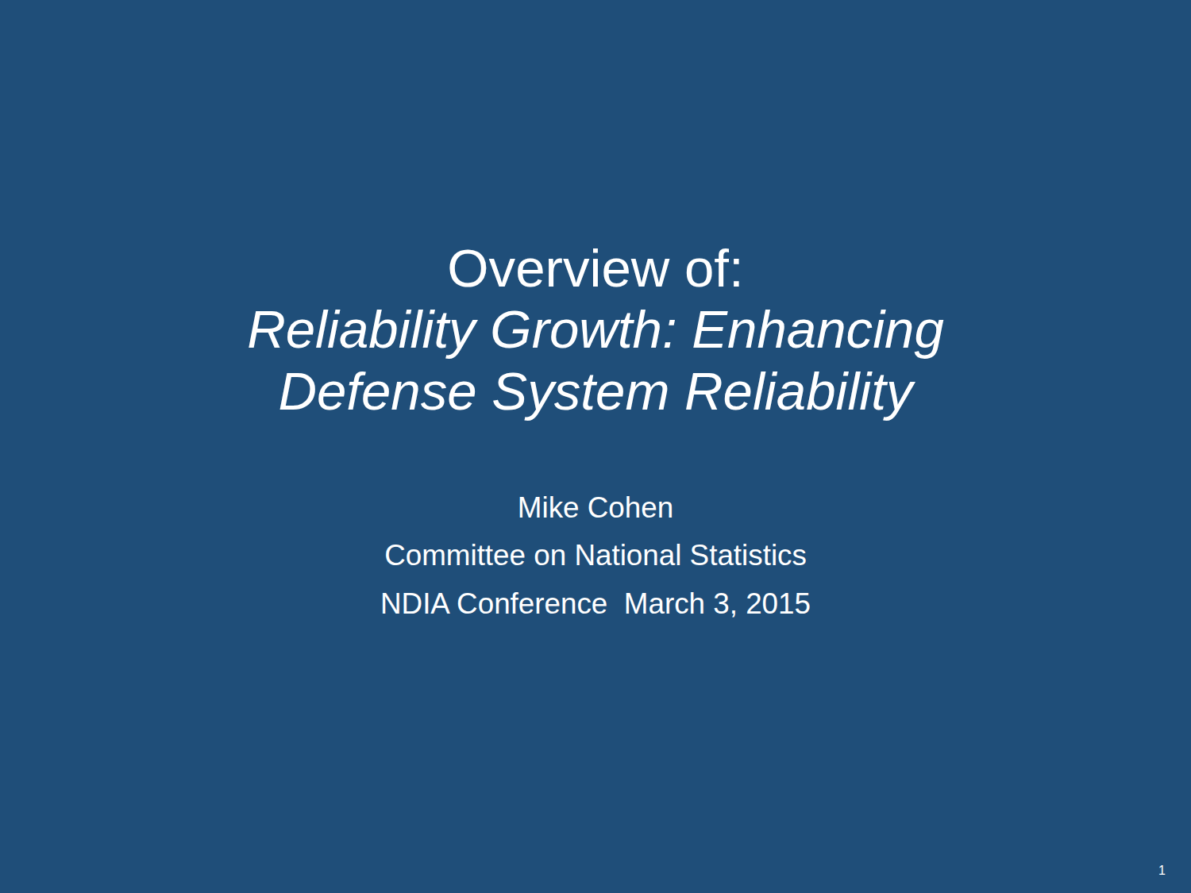Overview of: Reliability Growth: Enhancing Defense System Reliability
Mike Cohen
Committee on National Statistics
NDIA Conference March 3, 2015
1